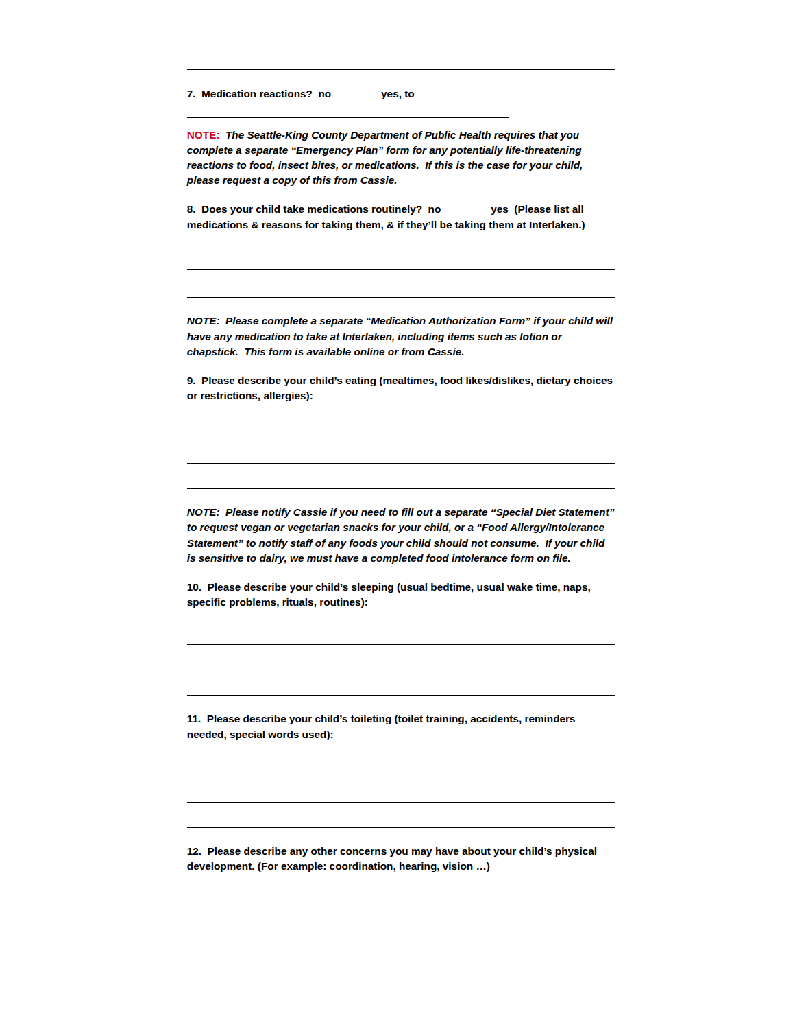7. Medication reactions? no yes, to
NOTE: The Seattle-King County Department of Public Health requires that you complete a separate “Emergency Plan” form for any potentially life-threatening reactions to food, insect bites, or medications. If this is the case for your child, please request a copy of this from Cassie.
8. Does your child take medications routinely? no yes (Please list all medications & reasons for taking them, & if they’ll be taking them at Interlaken.)
NOTE: Please complete a separate “Medication Authorization Form” if your child will have any medication to take at Interlaken, including items such as lotion or chapstick. This form is available online or from Cassie.
9. Please describe your child’s eating (mealtimes, food likes/dislikes, dietary choices or restrictions, allergies):
NOTE: Please notify Cassie if you need to fill out a separate “Special Diet Statement” to request vegan or vegetarian snacks for your child, or a “Food Allergy/Intolerance Statement” to notify staff of any foods your child should not consume. If your child is sensitive to dairy, we must have a completed food intolerance form on file.
10. Please describe your child’s sleeping (usual bedtime, usual wake time, naps, specific problems, rituals, routines):
11. Please describe your child’s toileting (toilet training, accidents, reminders needed, special words used):
12. Please describe any other concerns you may have about your child’s physical development. (For example: coordination, hearing, vision …)